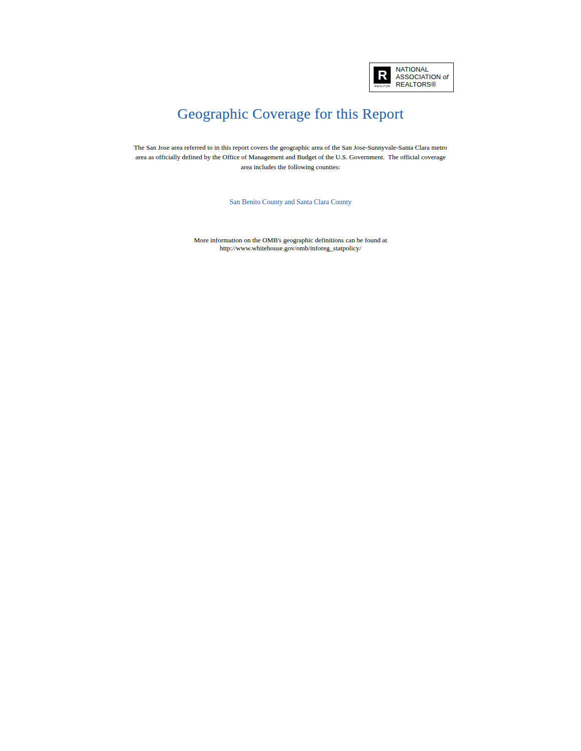R
REALTOR
NATIONAL ASSOCIATION of REALTORS®
Geographic Coverage for this Report
The San Jose area referred to in this report covers the geographic area of the San Jose-Sunnyvale-Santa Clara metro area as officially defined by the Office of Management and Budget of the U.S. Government. The official coverage area includes the following counties:
San Benito County and Santa Clara County
More information on the OMB's geographic definitions can be found at http://www.whitehouse.gov/omb/inforeg_statpolicy/